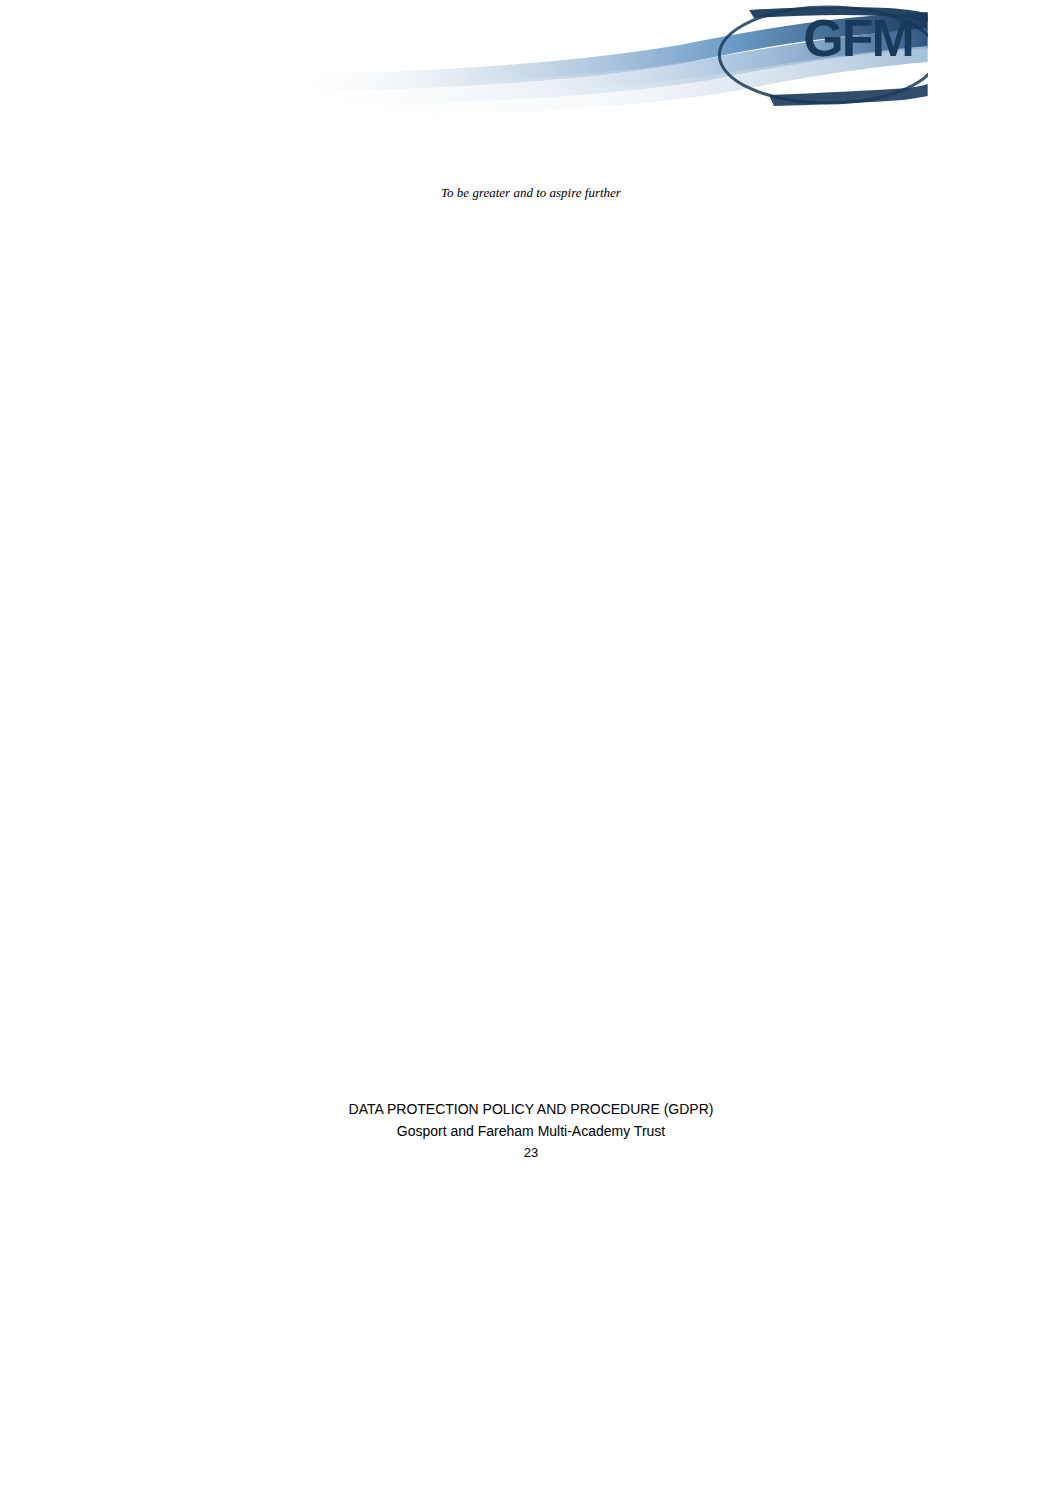GFM
To be greater and to aspire further
DATA PROTECTION POLICY AND PROCEDURE (GDPR)
Gosport and Fareham Multi-Academy Trust
23